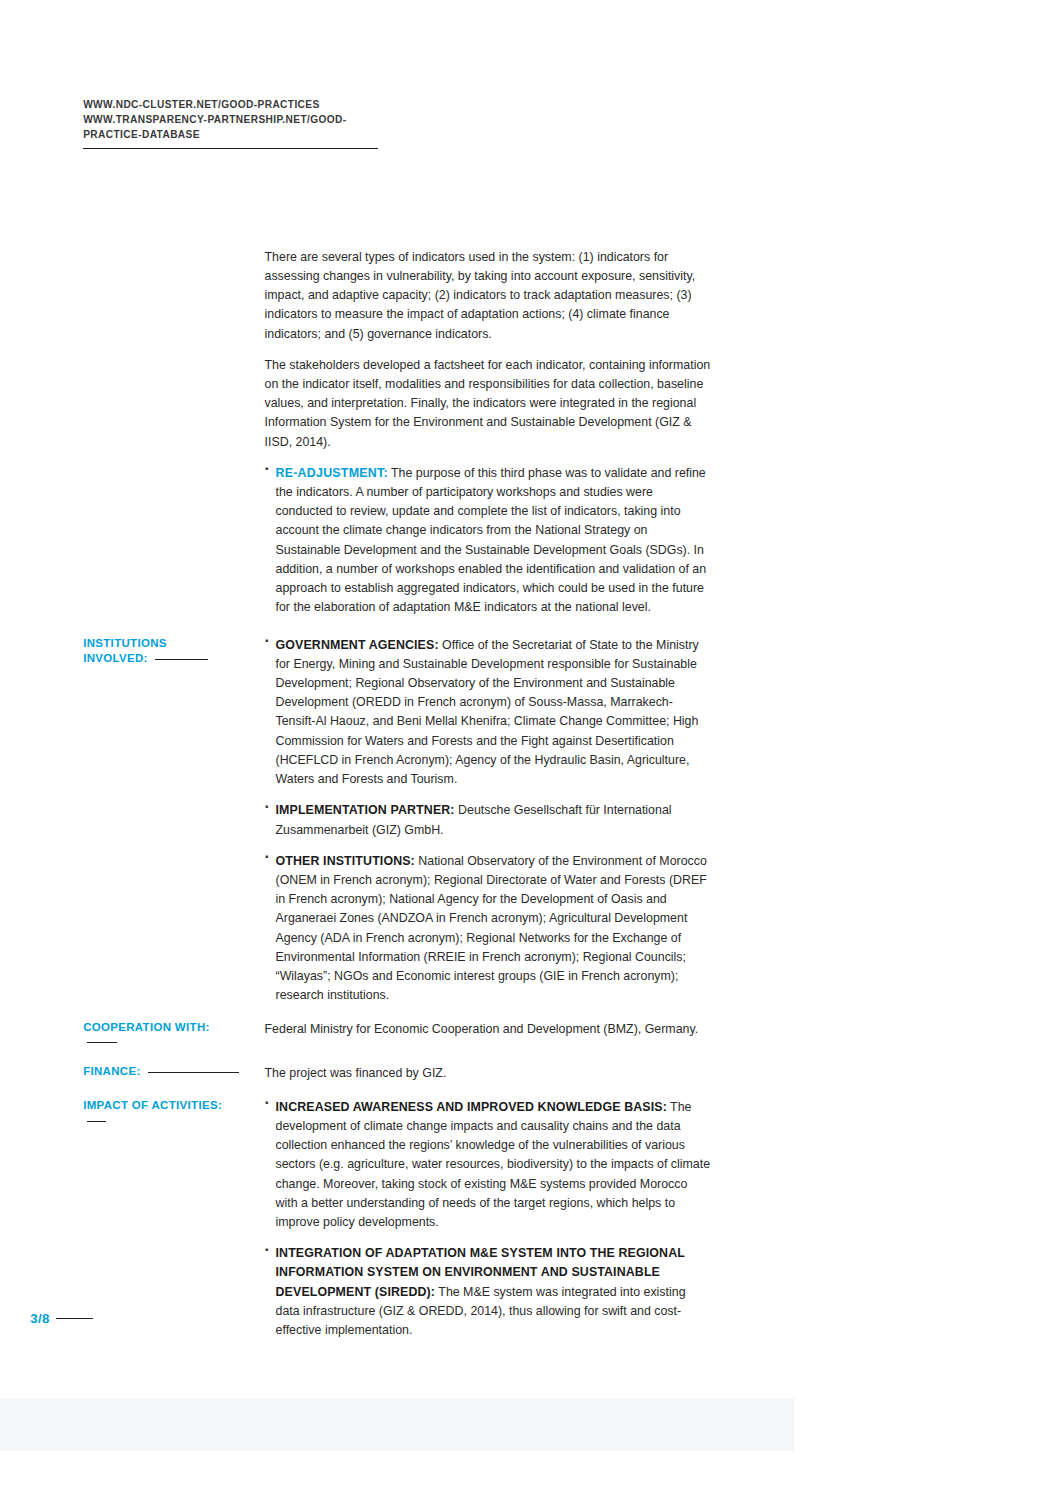www.ndc-cluster.net/good-practices
www.transparency-partnership.net/good-practice-database
There are several types of indicators used in the system: (1) indicators for assessing changes in vulnerability, by taking into account exposure, sensitivity, impact, and adaptive capacity; (2) indicators to track adaptation measures; (3) indicators to measure the impact of adaptation actions; (4) climate finance indicators; and (5) governance indicators.
The stakeholders developed a factsheet for each indicator, containing information on the indicator itself, modalities and responsibilities for data collection, baseline values, and interpretation. Finally, the indicators were integrated in the regional Information System for the Environment and Sustainable Development (GIZ & IISD, 2014).
RE-ADJUSTMENT: The purpose of this third phase was to validate and refine the indicators. A number of participatory workshops and studies were conducted to review, update and complete the list of indicators, taking into account the climate change indicators from the National Strategy on Sustainable Development and the Sustainable Development Goals (SDGs). In addition, a number of workshops enabled the identification and validation of an approach to establish aggregated indicators, which could be used in the future for the elaboration of adaptation M&E indicators at the national level.
Institutions
involved:
GOVERNMENT AGENCIES: Office of the Secretariat of State to the Ministry for Energy, Mining and Sustainable Development responsible for Sustainable Development; Regional Observatory of the Environment and Sustainable Development (OREDD in French acronym) of Souss-Massa, Marrakech-Tensift-Al Haouz, and Beni Mellal Khenifra; Climate Change Committee; High Commission for Waters and Forests and the Fight against Desertification (HCEFLCD in French Acronym); Agency of the Hydraulic Basin, Agriculture, Waters and Forests and Tourism.
IMPLEMENTATION PARTNER: Deutsche Gesellschaft für International Zusammenarbeit (GIZ) GmbH.
OTHER INSTITUTIONS: National Observatory of the Environment of Morocco (ONEM in French acronym); Regional Directorate of Water and Forests (DREF in French acronym); National Agency for the Development of Oasis and Arganeraei Zones (ANDZOA in French acronym); Agricultural Development Agency (ADA in French acronym); Regional Networks for the Exchange of Environmental Information (RREIE in French acronym); Regional Councils; “Wilayas”; NGOs and Economic interest groups (GIE in French acronym); research institutions.
Cooperation with:
Federal Ministry for Economic Cooperation and Development (BMZ), Germany.
Finance:
The project was financed by GIZ.
Impact of activities:
INCREASED AWARENESS AND IMPROVED KNOWLEDGE BASIS: The development of climate change impacts and causality chains and the data collection enhanced the regions’ knowledge of the vulnerabilities of various sectors (e.g. agriculture, water resources, biodiversity) to the impacts of climate change. Moreover, taking stock of existing M&E systems provided Morocco with a better understanding of needs of the target regions, which helps to improve policy developments.
INTEGRATION OF ADAPTATION M&E SYSTEM INTO THE REGIONAL INFORMATION SYSTEM ON ENVIRONMENT AND SUSTAINABLE DEVELOPMENT (SIREDD): The M&E system was integrated into existing data infrastructure (GIZ & OREDD, 2014), thus allowing for swift and cost-effective implementation.
3/8